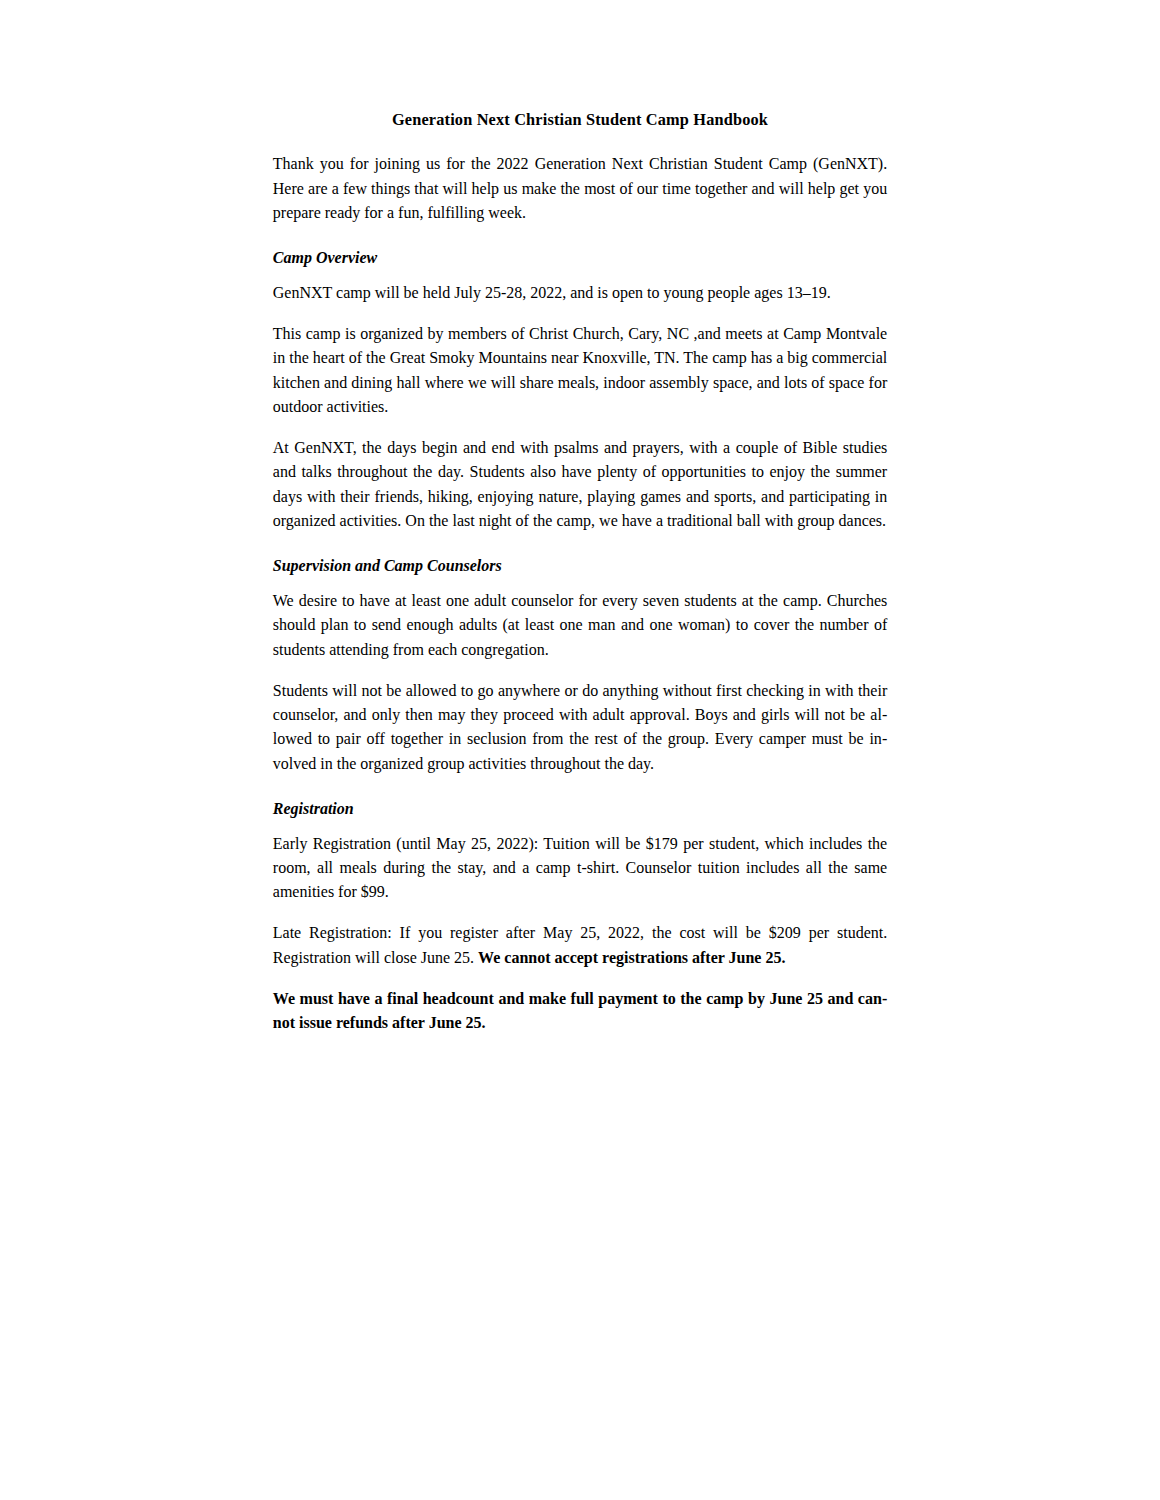Generation Next Christian Student Camp Handbook
Thank you for joining us for the 2022 Generation Next Christian Student Camp (GenNXT). Here are a few things that will help us make the most of our time together and will help get you prepare ready for a fun, fulfilling week.
Camp Overview
GenNXT camp will be held July 25-28, 2022, and is open to young people ages 13–19.
This camp is organized by members of Christ Church, Cary, NC ,and meets at Camp Montvale in the heart of the Great Smoky Mountains near Knoxville, TN. The camp has a big commercial kitchen and dining hall where we will share meals, indoor assembly space, and lots of space for outdoor activities.
At GenNXT, the days begin and end with psalms and prayers, with a couple of Bible studies and talks throughout the day. Students also have plenty of opportunities to enjoy the summer days with their friends, hiking, enjoying nature, playing games and sports, and participating in organized activities. On the last night of the camp, we have a traditional ball with group dances.
Supervision and Camp Counselors
We desire to have at least one adult counselor for every seven students at the camp. Churches should plan to send enough adults (at least one man and one woman) to cover the number of students attending from each congregation.
Students will not be allowed to go anywhere or do anything without first checking in with their counselor, and only then may they proceed with adult approval. Boys and girls will not be allowed to pair off together in seclusion from the rest of the group. Every camper must be involved in the organized group activities throughout the day.
Registration
Early Registration (until May 25, 2022): Tuition will be $179 per student, which includes the room, all meals during the stay, and a camp t-shirt. Counselor tuition includes all the same amenities for $99.
Late Registration: If you register after May 25, 2022, the cost will be $209 per student. Registration will close June 25. We cannot accept registrations after June 25.
We must have a final headcount and make full payment to the camp by June 25 and cannot issue refunds after June 25.